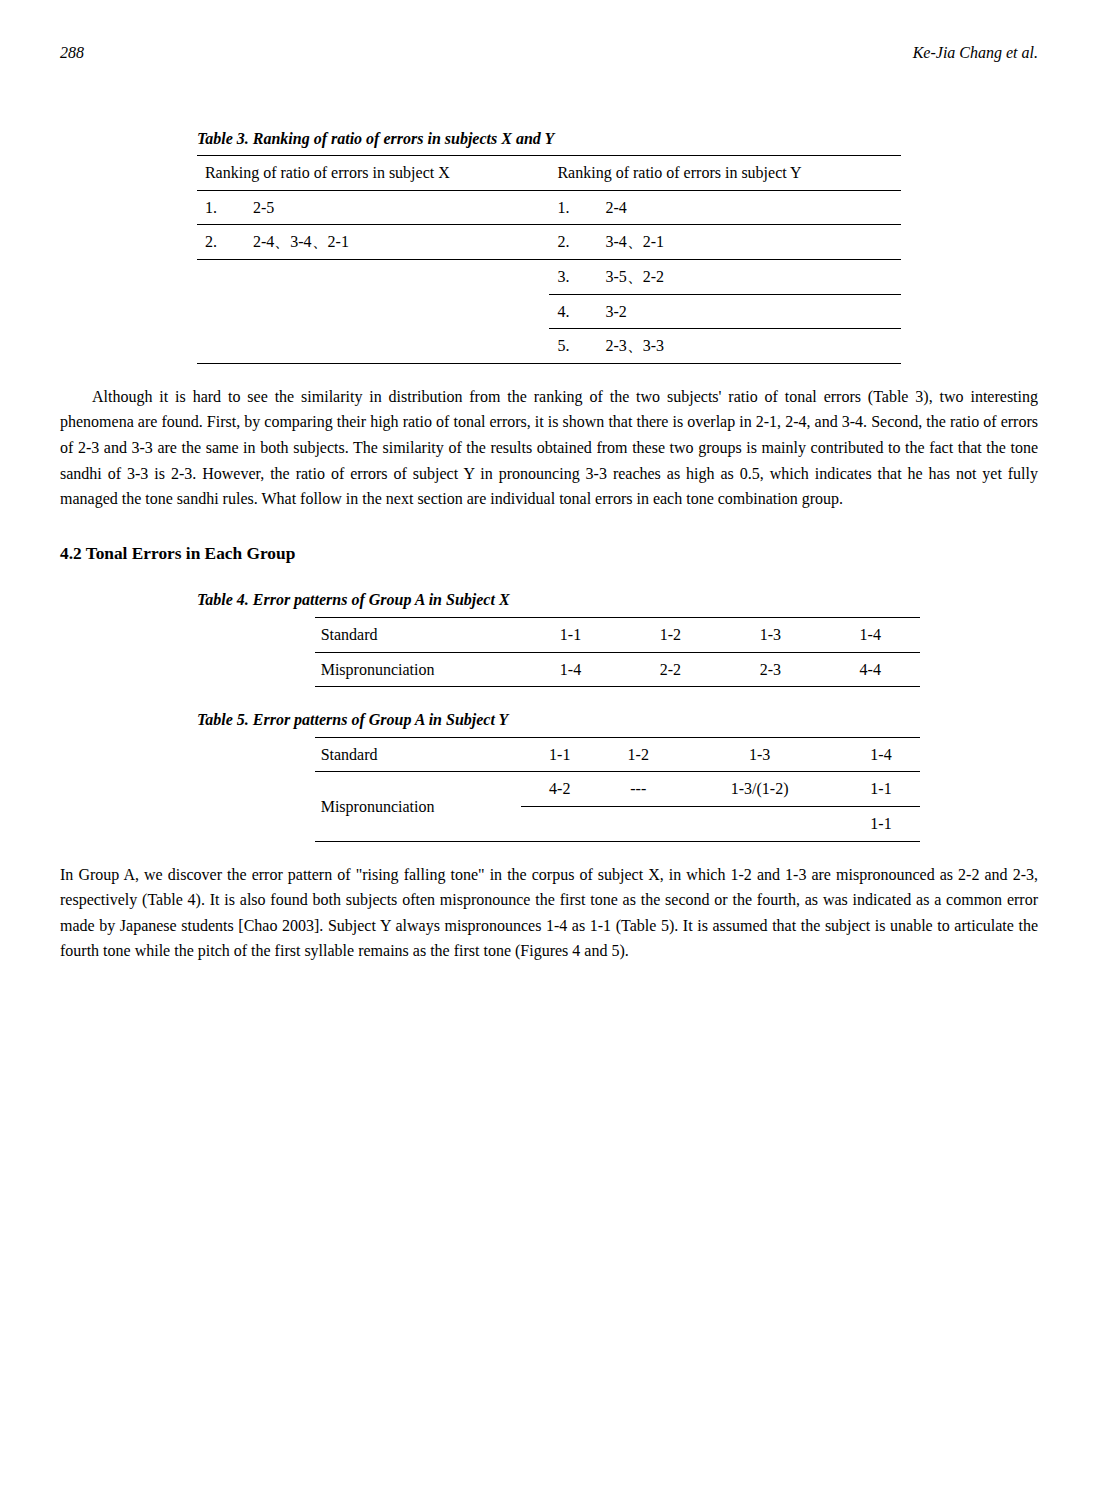288 Ke-Jia Chang et al.
Table 3. Ranking of ratio of errors in subjects X and Y
| Ranking of ratio of errors in subject X | Ranking of ratio of errors in subject Y |
| --- | --- |
| 1. | 2-5 | 1. | 2-4 |
| 2. | 2-4、3-4、2-1 | 2. | 3-4、2-1 |
| | | 3. | 3-5、2-2 |
| | | 4. | 3-2 |
| | | 5. | 2-3、3-3 |
Although it is hard to see the similarity in distribution from the ranking of the two subjects' ratio of tonal errors (Table 3), two interesting phenomena are found. First, by comparing their high ratio of tonal errors, it is shown that there is overlap in 2-1, 2-4, and 3-4. Second, the ratio of errors of 2-3 and 3-3 are the same in both subjects. The similarity of the results obtained from these two groups is mainly contributed to the fact that the tone sandhi of 3-3 is 2-3. However, the ratio of errors of subject Y in pronouncing 3-3 reaches as high as 0.5, which indicates that he has not yet fully managed the tone sandhi rules. What follow in the next section are individual tonal errors in each tone combination group.
4.2 Tonal Errors in Each Group
Table 4. Error patterns of Group A in Subject X
| Standard | 1-1 | 1-2 | 1-3 | 1-4 |
| Mispronunciation | 1-4 | 2-2 | 2-3 | 4-4 |
Table 5. Error patterns of Group A in Subject Y
| Standard | 1-1 | 1-2 | 1-3 | 1-4 |
| Mispronunciation | 4-2 | --- | 1-3/(1-2) | 1-1 |
| | | | 1-1 |
In Group A, we discover the error pattern of "rising falling tone" in the corpus of subject X, in which 1-2 and 1-3 are mispronounced as 2-2 and 2-3, respectively (Table 4). It is also found both subjects often mispronounce the first tone as the second or the fourth, as was indicated as a common error made by Japanese students [Chao 2003]. Subject Y always mispronounces 1-4 as 1-1 (Table 5). It is assumed that the subject is unable to articulate the fourth tone while the pitch of the first syllable remains as the first tone (Figures 4 and 5).